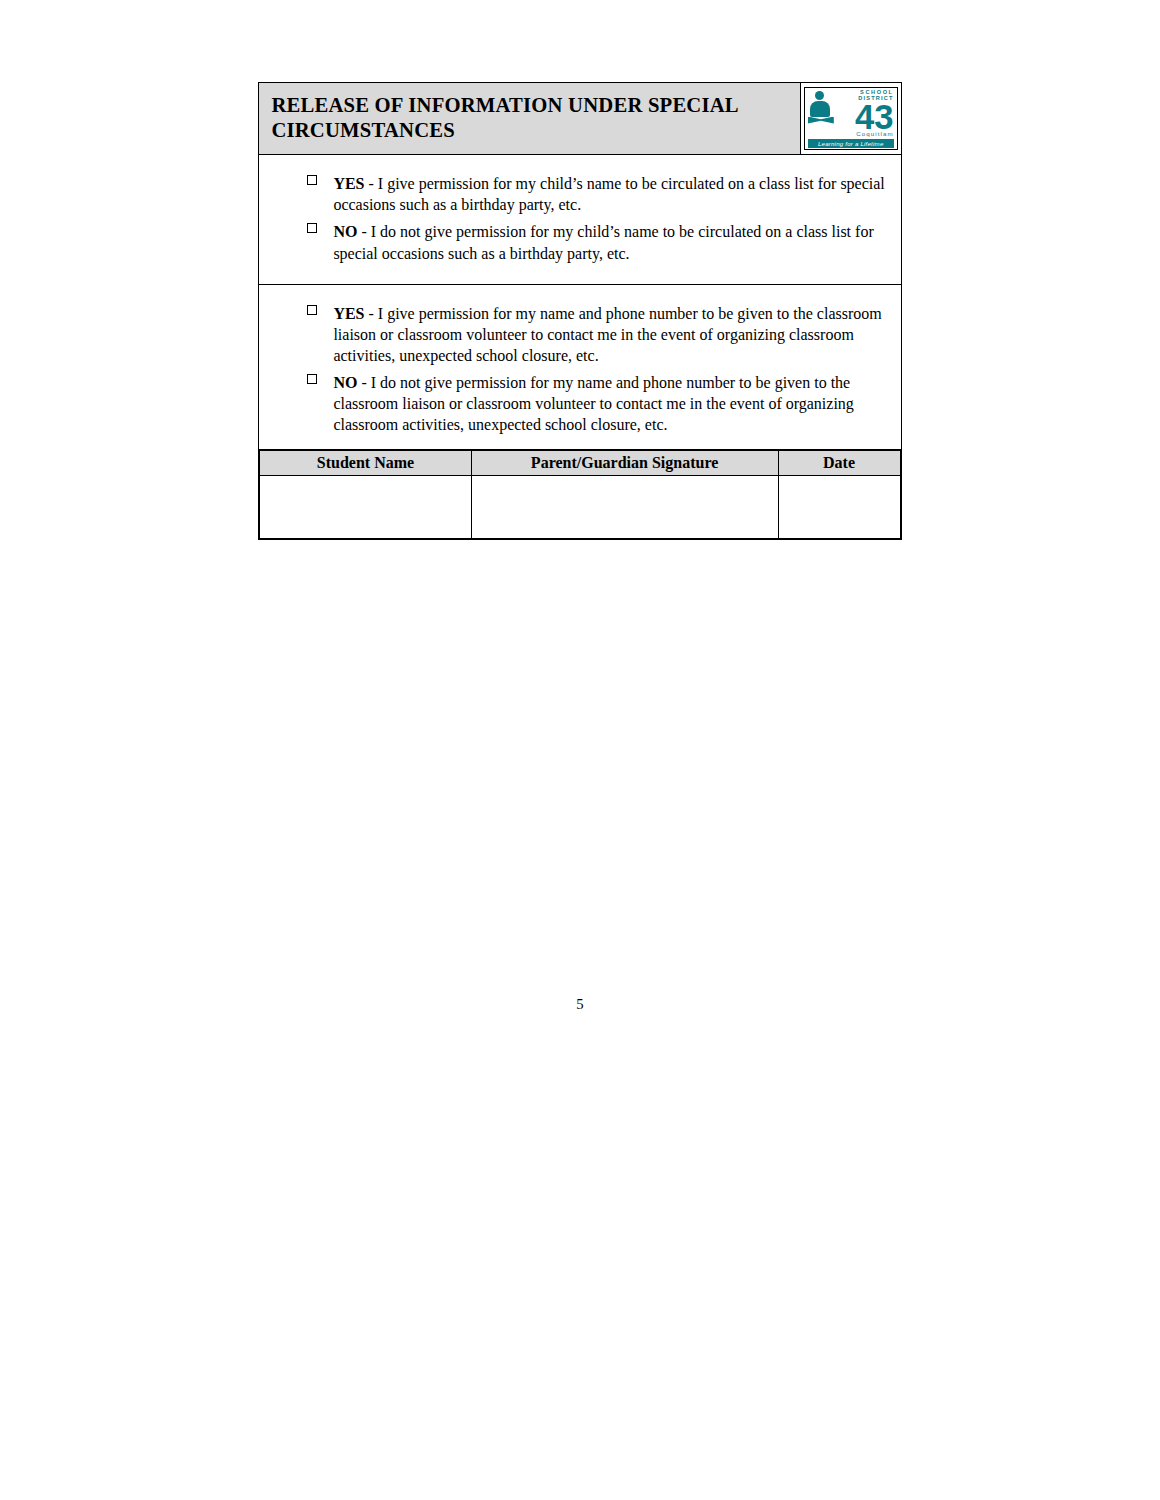RELEASE OF INFORMATION UNDER SPECIAL
CIRCUMSTANCES
SCHOOL
DISTRICT
43
Coquitlam
Learning for a Lifetime
YES - I give permission for my child’s name to be circulated on a class list for special occasions such as a birthday party, etc.
NO - I do not give permission for my child’s name to be circulated on a class list for special occasions such as a birthday party, etc.
YES - I give permission for my name and phone number to be given to the classroom liaison or classroom volunteer to contact me in the event of organizing classroom activities, unexpected school closure, etc.
NO - I do not give permission for my name and phone number to be given to the classroom liaison or classroom volunteer to contact me in the event of organizing classroom activities, unexpected school closure, etc.
| Student Name | Parent/Guardian Signature | Date |
| --- | --- | --- |
5